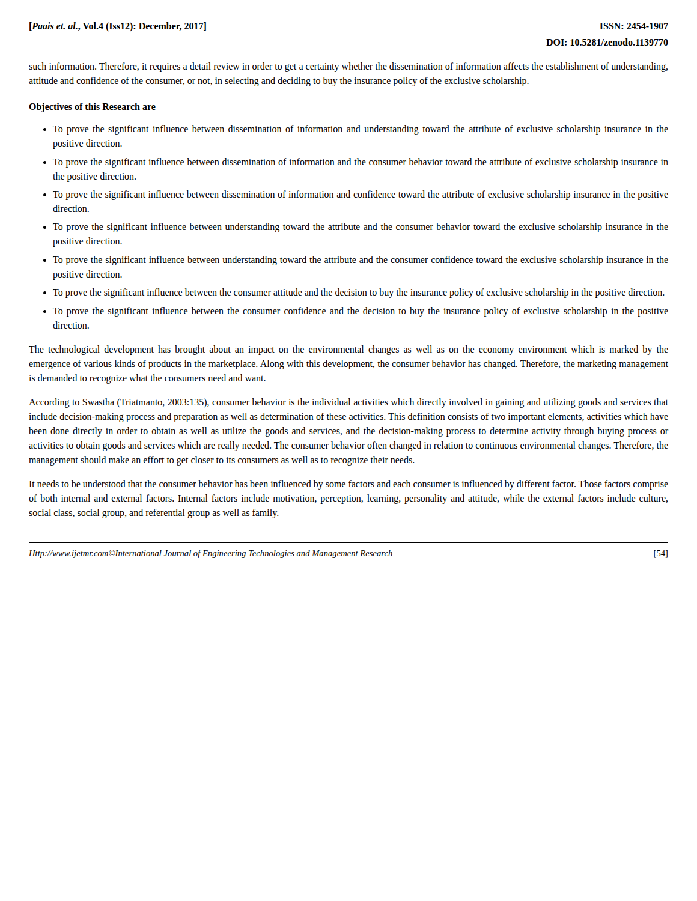[Paais et. al., Vol.4 (Iss12): December, 2017]
ISSN: 2454-1907
DOI: 10.5281/zenodo.1139770
such information. Therefore, it requires a detail review in order to get a certainty whether the dissemination of information affects the establishment of understanding, attitude and confidence of the consumer, or not, in selecting and deciding to buy the insurance policy of the exclusive scholarship.
Objectives of this Research are
To prove the significant influence between dissemination of information and understanding toward the attribute of exclusive scholarship insurance in the positive direction.
To prove the significant influence between dissemination of information and the consumer behavior toward the attribute of exclusive scholarship insurance in the positive direction.
To prove the significant influence between dissemination of information and confidence toward the attribute of exclusive scholarship insurance in the positive direction.
To prove the significant influence between understanding toward the attribute and the consumer behavior toward the exclusive scholarship insurance in the positive direction.
To prove the significant influence between understanding toward the attribute and the consumer confidence toward the exclusive scholarship insurance in the positive direction.
To prove the significant influence between the consumer attitude and the decision to buy the insurance policy of exclusive scholarship in the positive direction.
To prove the significant influence between the consumer confidence and the decision to buy the insurance policy of exclusive scholarship in the positive direction.
The technological development has brought about an impact on the environmental changes as well as on the economy environment which is marked by the emergence of various kinds of products in the marketplace. Along with this development, the consumer behavior has changed. Therefore, the marketing management is demanded to recognize what the consumers need and want.
According to Swastha (Triatmanto, 2003:135), consumer behavior is the individual activities which directly involved in gaining and utilizing goods and services that include decision-making process and preparation as well as determination of these activities. This definition consists of two important elements, activities which have been done directly in order to obtain as well as utilize the goods and services, and the decision-making process to determine activity through buying process or activities to obtain goods and services which are really needed. The consumer behavior often changed in relation to continuous environmental changes. Therefore, the management should make an effort to get closer to its consumers as well as to recognize their needs.
It needs to be understood that the consumer behavior has been influenced by some factors and each consumer is influenced by different factor. Those factors comprise of both internal and external factors. Internal factors include motivation, perception, learning, personality and attitude, while the external factors include culture, social class, social group, and referential group as well as family.
Http://www.ijetmr.com©International Journal of Engineering Technologies and Management Research
[54]